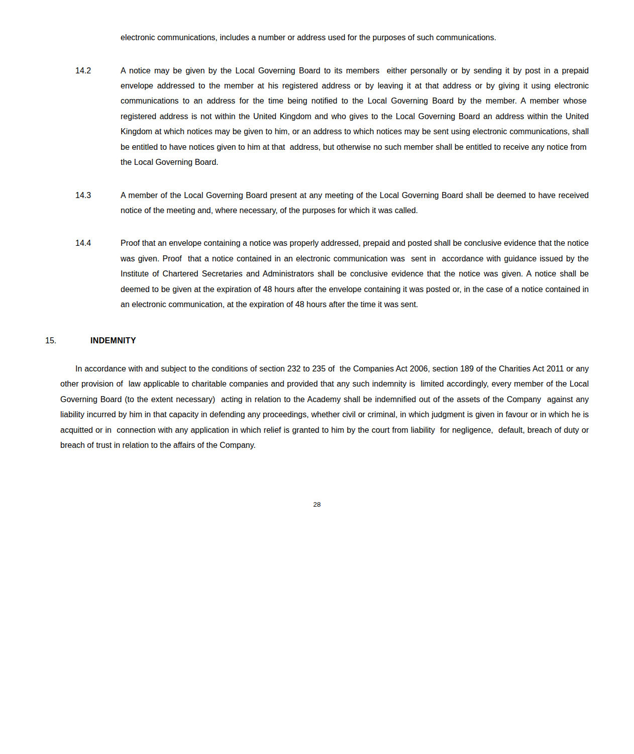electronic communications, includes a number or address used for the purposes of such communications.
14.2
A notice may be given by the Local Governing Board to its members either personally or by sending it by post in a prepaid envelope addressed to the member at his registered address or by leaving it at that address or by giving it using electronic communications to an address for the time being notified to the Local Governing Board by the member. A member whose registered address is not within the United Kingdom and who gives to the Local Governing Board an address within the United Kingdom at which notices may be given to him, or an address to which notices may be sent using electronic communications, shall be entitled to have notices given to him at that address, but otherwise no such member shall be entitled to receive any notice from the Local Governing Board.
14.3
A member of the Local Governing Board present at any meeting of the Local Governing Board shall be deemed to have received notice of the meeting and, where necessary, of the purposes for which it was called.
14.4
Proof that an envelope containing a notice was properly addressed, prepaid and posted shall be conclusive evidence that the notice was given. Proof that a notice contained in an electronic communication was sent in accordance with guidance issued by the Institute of Chartered Secretaries and Administrators shall be conclusive evidence that the notice was given. A notice shall be deemed to be given at the expiration of 48 hours after the envelope containing it was posted or, in the case of a notice contained in an electronic communication, at the expiration of 48 hours after the time it was sent.
15.
INDEMNITY
In accordance with and subject to the conditions of section 232 to 235 of the Companies Act 2006, section 189 of the Charities Act 2011 or any other provision of law applicable to charitable companies and provided that any such indemnity is limited accordingly, every member of the Local Governing Board (to the extent necessary) acting in relation to the Academy shall be indemnified out of the assets of the Company against any liability incurred by him in that capacity in defending any proceedings, whether civil or criminal, in which judgment is given in favour or in which he is acquitted or in connection with any application in which relief is granted to him by the court from liability for negligence, default, breach of duty or breach of trust in relation to the affairs of the Company.
28